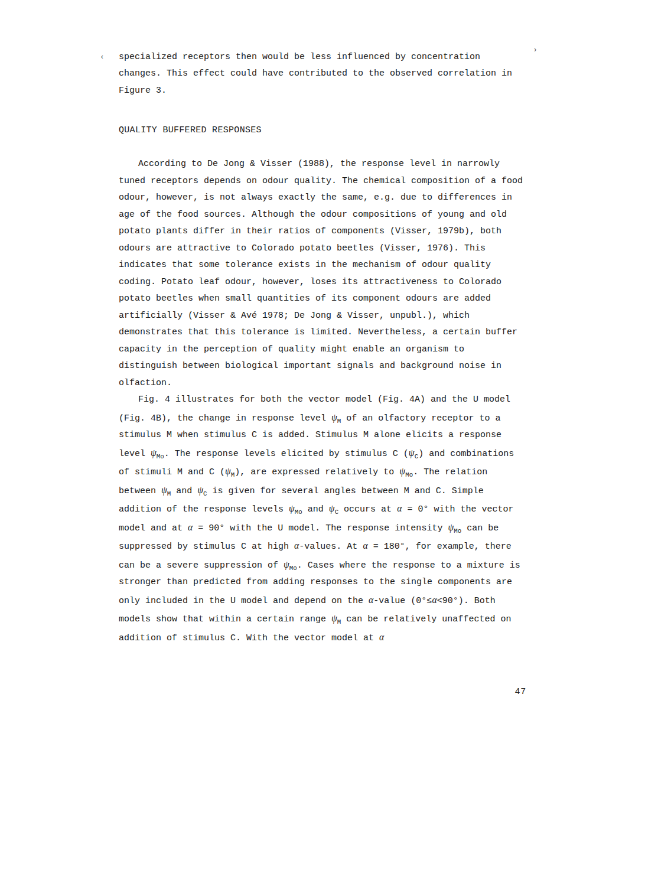‹ ›
specialized receptors then would be less influenced by concentration changes. This effect could have contributed to the observed correlation in Figure 3.
QUALITY BUFFERED RESPONSES
According to De Jong & Visser (1988), the response level in narrowly tuned receptors depends on odour quality. The chemical composition of a food odour, however, is not always exactly the same, e.g. due to differences in age of the food sources. Although the odour compositions of young and old potato plants differ in their ratios of components (Visser, 1979b), both odours are attractive to Colorado potato beetles (Visser, 1976). This indicates that some tolerance exists in the mechanism of odour quality coding. Potato leaf odour, however, loses its attractiveness to Colorado potato beetles when small quantities of its component odours are added artificially (Visser & Avé 1978; De Jong & Visser, unpubl.), which demonstrates that this tolerance is limited. Nevertheless, a certain buffer capacity in the perception of quality might enable an organism to distinguish between biological important signals and background noise in olfaction.
Fig. 4 illustrates for both the vector model (Fig. 4A) and the U model (Fig. 4B), the change in response level ψM of an olfactory receptor to a stimulus M when stimulus C is added. Stimulus M alone elicits a response level ψMo. The response levels elicited by stimulus C (ψC) and combinations of stimuli M and C (ψM), are expressed relatively to ψMo. The relation between ψM and ψC is given for several angles between M and C. Simple addition of the response levels ψMo and ψC occurs at α = 0° with the vector model and at α = 90° with the U model. The response intensity ψMo can be suppressed by stimulus C at high α-values. At α = 180°, for example, there can be a severe suppression of ψMo. Cases where the response to a mixture is stronger than predicted from adding responses to the single components are only included in the U model and depend on the α-value (0°≤α<90°). Both models show that within a certain range ψM can be relatively unaffected on addition of stimulus C. With the vector model at α
47